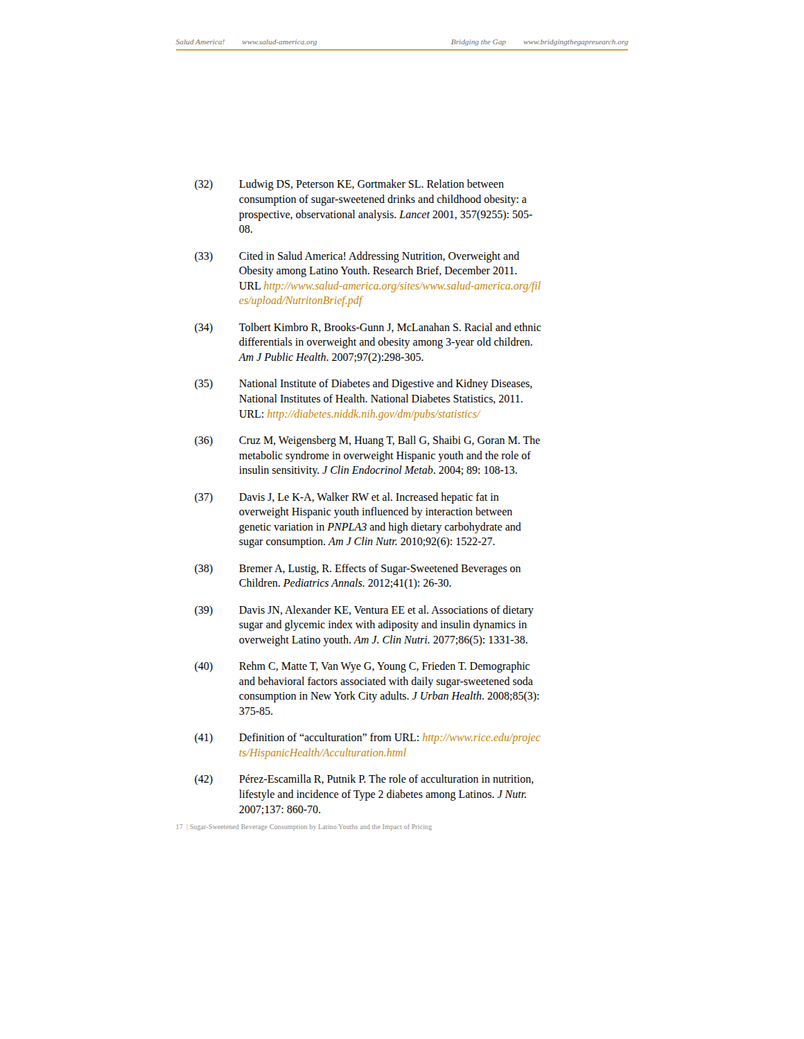Salud America! www.salud-america.org
Bridging the Gap www.bridgingthegapresearch.org
(32) Ludwig DS, Peterson KE, Gortmaker SL. Relation between consumption of sugar-sweetened drinks and childhood obesity: a prospective, observational analysis. Lancet 2001, 357(9255): 505-08.
(33) Cited in Salud America! Addressing Nutrition, Overweight and Obesity among Latino Youth. Research Brief, December 2011. URL http://www.salud-america.org/sites/www.salud-america.org/files/upload/NutritonBrief.pdf
(34) Tolbert Kimbro R, Brooks-Gunn J, McLanahan S. Racial and ethnic differentials in overweight and obesity among 3-year old children. Am J Public Health. 2007;97(2):298-305.
(35) National Institute of Diabetes and Digestive and Kidney Diseases, National Institutes of Health. National Diabetes Statistics, 2011. URL: http://diabetes.niddk.nih.gov/dm/pubs/statistics/
(36) Cruz M, Weigensberg M, Huang T, Ball G, Shaibi G, Goran M. The metabolic syndrome in overweight Hispanic youth and the role of insulin sensitivity. J Clin Endocrinol Metab. 2004; 89: 108-13.
(37) Davis J, Le K-A, Walker RW et al. Increased hepatic fat in overweight Hispanic youth influenced by interaction between genetic variation in PNPLA3 and high dietary carbohydrate and sugar consumption. Am J Clin Nutr. 2010;92(6): 1522-27.
(38) Bremer A, Lustig, R. Effects of Sugar-Sweetened Beverages on Children. Pediatrics Annals. 2012;41(1): 26-30.
(39) Davis JN, Alexander KE, Ventura EE et al. Associations of dietary sugar and glycemic index with adiposity and insulin dynamics in overweight Latino youth. Am J. Clin Nutri. 2077;86(5): 1331-38.
(40) Rehm C, Matte T, Van Wye G, Young C, Frieden T. Demographic and behavioral factors associated with daily sugar-sweetened soda consumption in New York City adults. J Urban Health. 2008;85(3): 375-85.
(41) Definition of “acculturation” from URL: http://www.rice.edu/projects/HispanicHealth/Acculturation.html
(42) Pérez-Escamilla R, Putnik P. The role of acculturation in nutrition, lifestyle and incidence of Type 2 diabetes among Latinos. J Nutr. 2007;137: 860-70.
17 | Sugar-Sweetened Beverage Consumption by Latino Youths and the Impact of Pricing